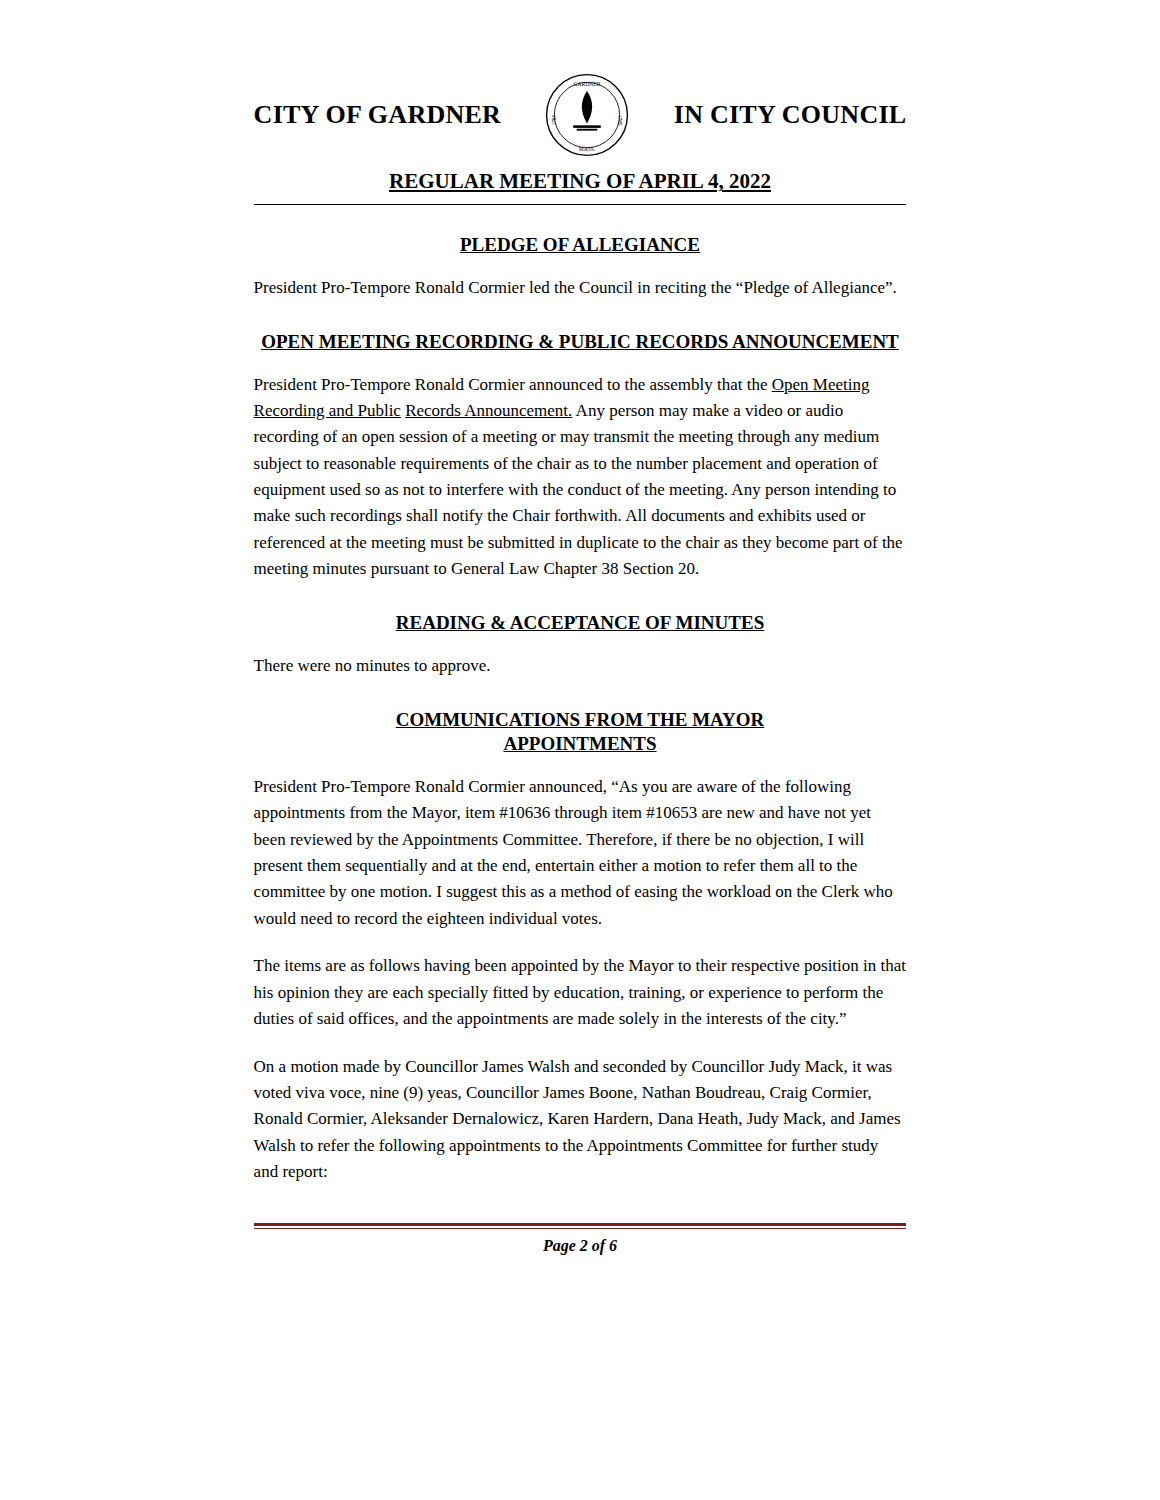CITY OF GARDNER
GARDNER MASS. 1785 1785
IN CITY COUNCIL
REGULAR MEETING OF APRIL 4, 2022
PLEDGE OF ALLEGIANCE
President Pro-Tempore Ronald Cormier led the Council in reciting the “Pledge of Allegiance”.
OPEN MEETING RECORDING & PUBLIC RECORDS ANNOUNCEMENT
President Pro-Tempore Ronald Cormier announced to the assembly that the Open Meeting Recording and Public Records Announcement. Any person may make a video or audio recording of an open session of a meeting or may transmit the meeting through any medium subject to reasonable requirements of the chair as to the number placement and operation of equipment used so as not to interfere with the conduct of the meeting. Any person intending to make such recordings shall notify the Chair forthwith. All documents and exhibits used or referenced at the meeting must be submitted in duplicate to the chair as they become part of the meeting minutes pursuant to General Law Chapter 38 Section 20.
READING & ACCEPTANCE OF MINUTES
There were no minutes to approve.
COMMUNICATIONS FROM THE MAYORAPPOINTMENTS
President Pro-Tempore Ronald Cormier announced, “As you are aware of the following appointments from the Mayor, item #10636 through item #10653 are new and have not yet been reviewed by the Appointments Committee. Therefore, if there be no objection, I will present them sequentially and at the end, entertain either a motion to refer them all to the committee by one motion. I suggest this as a method of easing the workload on the Clerk who would need to record the eighteen individual votes.
The items are as follows having been appointed by the Mayor to their respective position in that his opinion they are each specially fitted by education, training, or experience to perform the duties of said offices, and the appointments are made solely in the interests of the city.”
On a motion made by Councillor James Walsh and seconded by Councillor Judy Mack, it was voted viva voce, nine (9) yeas, Councillor James Boone, Nathan Boudreau, Craig Cormier, Ronald Cormier, Aleksander Dernalowicz, Karen Hardern, Dana Heath, Judy Mack, and James Walsh to refer the following appointments to the Appointments Committee for further study and report:
Page 2 of 6